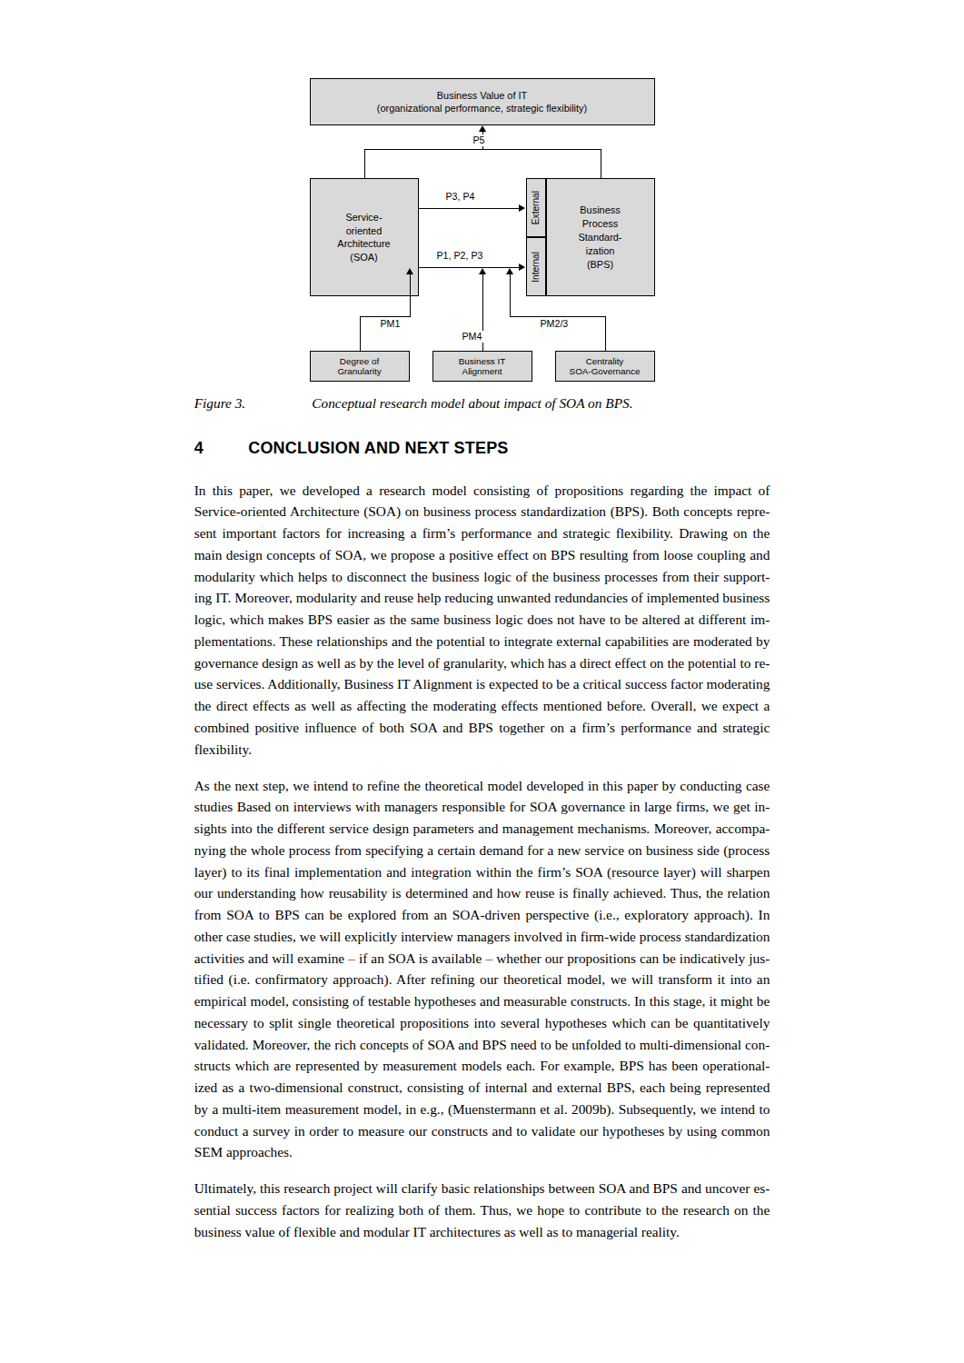Business Value of IT
(organizational performance, strategic flexibility)
Service-
oriented
Architecture
(SOA)
Business
Process
Standard-
ization
(BPS)
External
Internal
P5
P3, P4
P1, P2, P3
PM1
PM4
PM2/3
Degree of
Granularity
Business IT
Alignment
Centrality
SOA-Governance
Figure 3. Conceptual research model about impact of SOA on BPS.
4 CONCLUSION AND NEXT STEPS
In this paper, we developed a research model consisting of propositions regarding the impact of Service-oriented Architecture (SOA) on business process standardization (BPS). Both concepts represent important factors for increasing a firm’s performance and strategic flexibility. Drawing on the main design concepts of SOA, we propose a positive effect on BPS resulting from loose coupling and modularity which helps to disconnect the business logic of the business processes from their supporting IT. Moreover, modularity and reuse help reducing unwanted redundancies of implemented business logic, which makes BPS easier as the same business logic does not have to be altered at different implementations. These relationships and the potential to integrate external capabilities are moderated by governance design as well as by the level of granularity, which has a direct effect on the potential to reuse services. Additionally, Business IT Alignment is expected to be a critical success factor moderating the direct effects as well as affecting the moderating effects mentioned before. Overall, we expect a combined positive influence of both SOA and BPS together on a firm’s performance and strategic flexibility.
As the next step, we intend to refine the theoretical model developed in this paper by conducting case studies Based on interviews with managers responsible for SOA governance in large firms, we get insights into the different service design parameters and management mechanisms. Moreover, accompanying the whole process from specifying a certain demand for a new service on business side (process layer) to its final implementation and integration within the firm’s SOA (resource layer) will sharpen our understanding how reusability is determined and how reuse is finally achieved. Thus, the relation from SOA to BPS can be explored from an SOA-driven perspective (i.e., exploratory approach). In other case studies, we will explicitly interview managers involved in firm-wide process standardization activities and will examine – if an SOA is available – whether our propositions can be indicatively justified (i.e. confirmatory approach). After refining our theoretical model, we will transform it into an empirical model, consisting of testable hypotheses and measurable constructs. In this stage, it might be necessary to split single theoretical propositions into several hypotheses which can be quantitatively validated. Moreover, the rich concepts of SOA and BPS need to be unfolded to multi-dimensional constructs which are represented by measurement models each. For example, BPS has been operationalized as a two-dimensional construct, consisting of internal and external BPS, each being represented by a multi-item measurement model, in e.g., (Muenstermann et al. 2009b). Subsequently, we intend to conduct a survey in order to measure our constructs and to validate our hypotheses by using common SEM approaches.
Ultimately, this research project will clarify basic relationships between SOA and BPS and uncover essential success factors for realizing both of them. Thus, we hope to contribute to the research on the business value of flexible and modular IT architectures as well as to managerial reality.